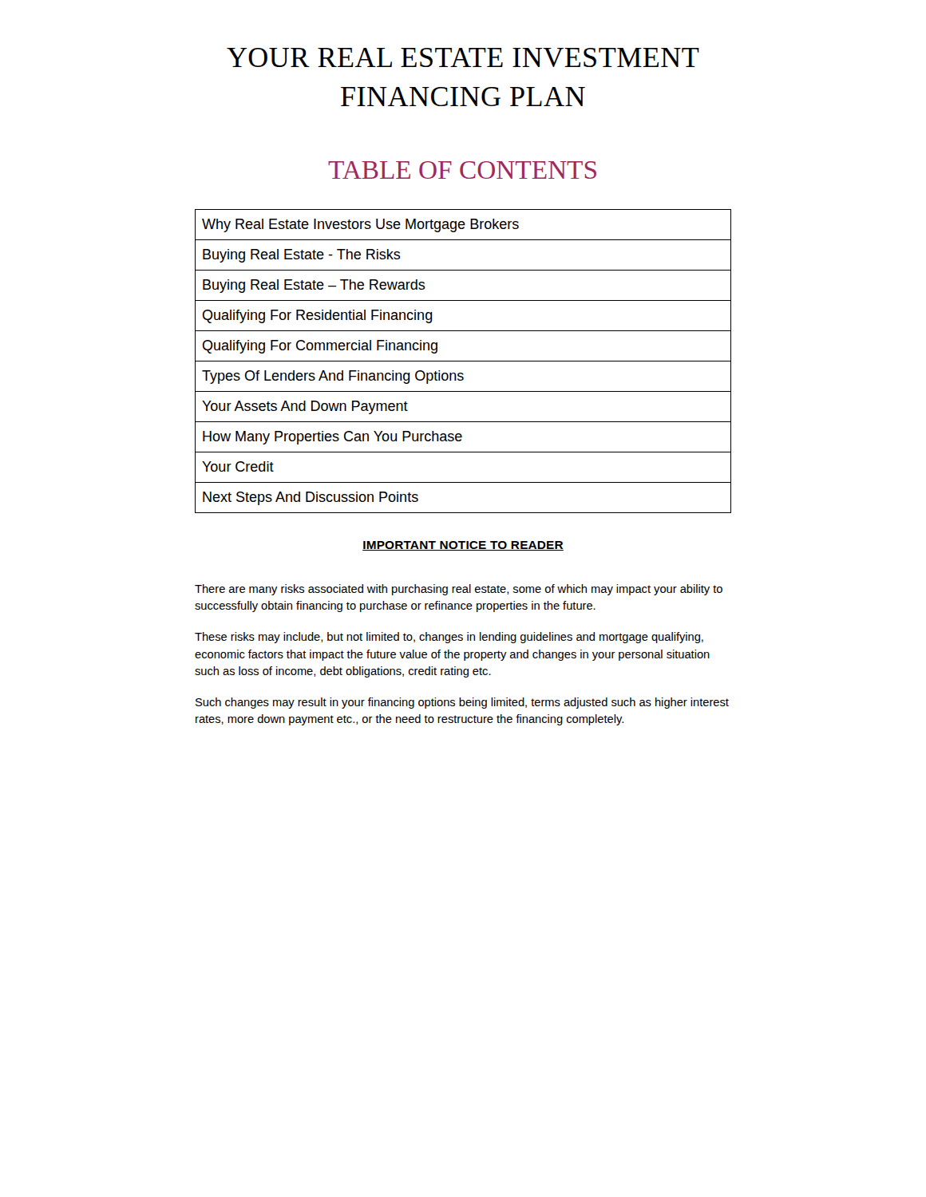YOUR REAL ESTATE INVESTMENT FINANCING PLAN
TABLE OF CONTENTS
| Why Real Estate Investors Use Mortgage Brokers |
| Buying Real Estate - The Risks |
| Buying Real Estate – The Rewards |
| Qualifying For Residential Financing |
| Qualifying For Commercial Financing |
| Types Of Lenders And Financing Options |
| Your Assets And Down Payment |
| How Many Properties Can You Purchase |
| Your Credit |
| Next Steps And Discussion Points |
IMPORTANT NOTICE TO READER
There are many risks associated with purchasing real estate, some of which may impact your ability to successfully obtain financing to purchase or refinance properties in the future.
These risks may include, but not limited to, changes in lending guidelines and mortgage qualifying, economic factors that impact the future value of the property and changes in your personal situation such as loss of income, debt obligations, credit rating etc.
Such changes may result in your financing options being limited, terms adjusted such as higher interest rates, more down payment etc., or the need to restructure the financing completely.